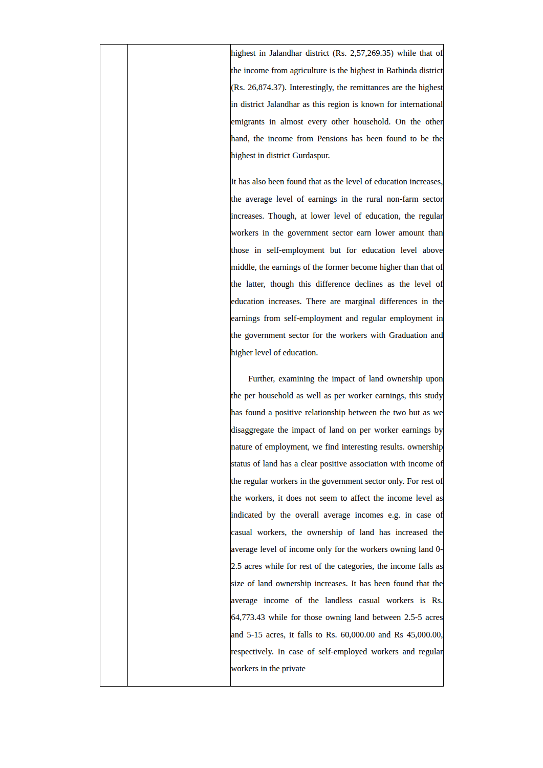| | | highest in Jalandhar district (Rs. 2,57,269.35) while that of the income from agriculture is the highest in Bathinda district (Rs. 26,874.37). Interestingly, the remittances are the highest in district Jalandhar as this region is known for international emigrants in almost every other household. On the other hand, the income from Pensions has been found to be the highest in district Gurdaspur. It has also been found that as the level of education increases, the average level of earnings in the rural non-farm sector increases. Though, at lower level of education, the regular workers in the government sector earn lower amount than those in self-employment but for education level above middle, the earnings of the former become higher than that of the latter, though this difference declines as the level of education increases. There are marginal differences in the earnings from self-employment and regular employment in the government sector for the workers with Graduation and higher level of education. Further, examining the impact of land ownership upon the per household as well as per worker earnings, this study has found a positive relationship between the two but as we disaggregate the impact of land on per worker earnings by nature of employment, we find interesting results. ownership status of land has a clear positive association with income of the regular workers in the government sector only. For rest of the workers, it does not seem to affect the income level as indicated by the overall average incomes e.g. in case of casual workers, the ownership of land has increased the average level of income only for the workers owning land 0-2.5 acres while for rest of the categories, the income falls as size of land ownership increases. It has been found that the average income of the landless casual workers is Rs. 64,773.43 while for those owning land between 2.5-5 acres and 5-15 acres, it falls to Rs. 60,000.00 and Rs 45,000.00, respectively. In case of self-employed workers and regular workers in the private |